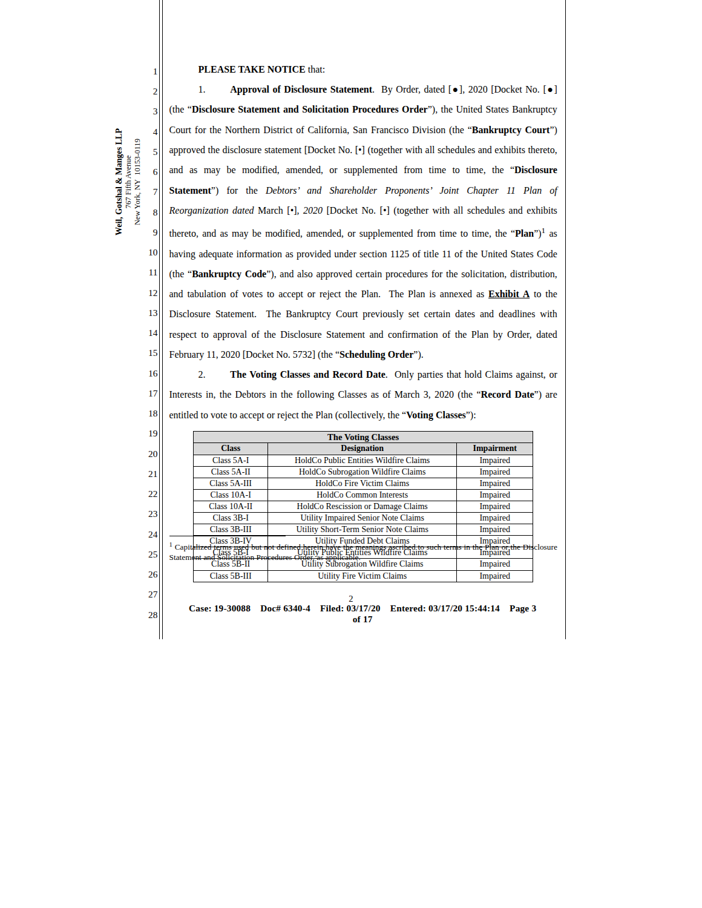1
2
3
4
5
6
7
8
9
10
11
12
13
14
15
16
17
18
19
20
21
22
23
24
25
26
27
28
Weil, Gotshal & Manges LLP
767 Fifth Avenue
New York, NY 10153-0119
PLEASE TAKE NOTICE that:
1. Approval of Disclosure Statement. By Order, dated [●], 2020 [Docket No. [●] (the “Disclosure Statement and Solicitation Procedures Order”), the United States Bankruptcy Court for the Northern District of California, San Francisco Division (the “Bankruptcy Court”) approved the disclosure statement [Docket No. [•] (together with all schedules and exhibits thereto, and as may be modified, amended, or supplemented from time to time, the “Disclosure Statement”) for the Debtors’ and Shareholder Proponents’ Joint Chapter 11 Plan of Reorganization dated March [•], 2020 [Docket No. [•] (together with all schedules and exhibits thereto, and as may be modified, amended, or supplemented from time to time, the “Plan”)1 as having adequate information as provided under section 1125 of title 11 of the United States Code (the “Bankruptcy Code”), and also approved certain procedures for the solicitation, distribution, and tabulation of votes to accept or reject the Plan. The Plan is annexed as Exhibit A to the Disclosure Statement. The Bankruptcy Court previously set certain dates and deadlines with respect to approval of the Disclosure Statement and confirmation of the Plan by Order, dated February 11, 2020 [Docket No. 5732] (the “Scheduling Order”).
2. The Voting Classes and Record Date. Only parties that hold Claims against, or Interests in, the Debtors in the following Classes as of March 3, 2020 (the “Record Date”) are entitled to vote to accept or reject the Plan (collectively, the “Voting Classes”):
| The Voting Classes |
| --- |
| Class | Designation | Impairment |
| Class 5A-I | HoldCo Public Entities Wildfire Claims | Impaired |
| Class 5A-II | HoldCo Subrogation Wildfire Claims | Impaired |
| Class 5A-III | HoldCo Fire Victim Claims | Impaired |
| Class 10A-I | HoldCo Common Interests | Impaired |
| Class 10A-II | HoldCo Rescission or Damage Claims | Impaired |
| Class 3B-I | Utility Impaired Senior Note Claims | Impaired |
| Class 3B-III | Utility Short-Term Senior Note Claims | Impaired |
| Class 3B-IV | Utility Funded Debt Claims | Impaired |
| Class 5B-I | Utility Public Entities Wildfire Claims | Impaired |
| Class 5B-II | Utility Subrogation Wildfire Claims | Impaired |
| Class 5B-III | Utility Fire Victim Claims | Impaired |
1 Capitalized terms used but not defined herein have the meanings ascribed to such terms in the Plan or the Disclosure Statement and Solicitation Procedures Order, as applicable.
2
Case: 19-30088 Doc# 6340-4 Filed: 03/17/20 Entered: 03/17/20 15:44:14 Page 3 of 17